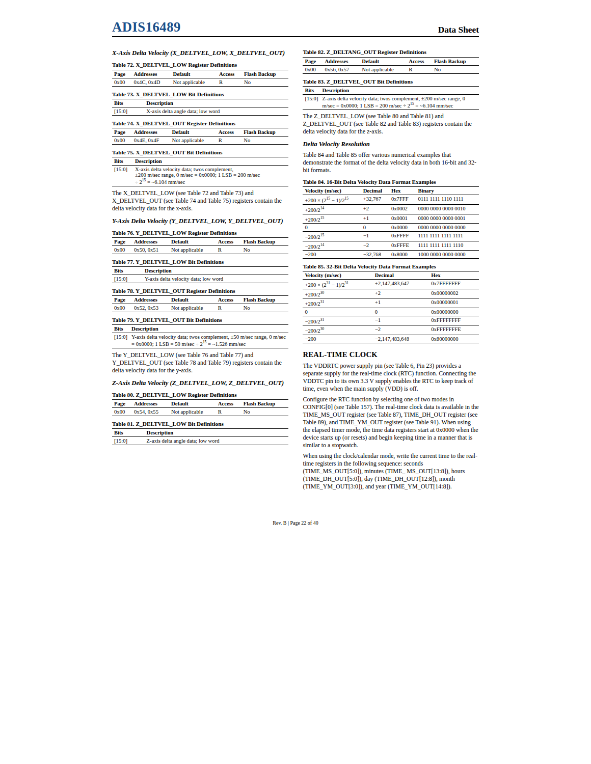ADIS16489
Data Sheet
X-Axis Delta Velocity (X_DELTVEL_LOW, X_DELTVEL_OUT)
Table 72. X_DELTVEL_LOW Register Definitions
| Page | Addresses | Default | Access | Flash Backup |
| --- | --- | --- | --- | --- |
| 0x00 | 0x4C, 0x4D | Not applicable | R | No |
Table 73. X_DELTVEL_LOW Bit Definitions
| Bits | Description |
| --- | --- |
| [15:0] | X-axis delta angle data; low word |
Table 74. X_DELTVEL_OUT Register Definitions
| Page | Addresses | Default | Access | Flash Backup |
| --- | --- | --- | --- | --- |
| 0x00 | 0x4E, 0x4F | Not applicable | R | No |
Table 75. X_DELTVEL_OUT Bit Definitions
| Bits | Description |
| --- | --- |
| [15:0] | X-axis delta velocity data; twos complement, ±200 m/sec range, 0 m/sec = 0x0000; 1 LSB = 200 m/sec ÷ 2 15 = ~6.104 mm/sec |
The X_DELTVEL_LOW (see Table 72 and Table 73) and X_DELTVEL_OUT (see Table 74 and Table 75) registers contain the delta velocity data for the x-axis.
Y-Axis Delta Velocity (Y_DELTVEL_LOW, Y_DELTVEL_OUT)
Table 76. Y_DELTVEL_LOW Register Definitions
| Page | Addresses | Default | Access | Flash Backup |
| --- | --- | --- | --- | --- |
| 0x00 | 0x50, 0x51 | Not applicable | R | No |
Table 77. Y_DELTVEL_LOW Bit Definitions
| Bits | Description |
| --- | --- |
| [15:0] | Y-axis delta velocity data; low word |
Table 78. Y_DELTVEL_OUT Register Definitions
| Page | Addresses | Default | Access | Flash Backup |
| --- | --- | --- | --- | --- |
| 0x00 | 0x52, 0x53 | Not applicable | R | No |
Table 79. Y_DELTVEL_OUT Bit Definitions
| Bits | Description |
| --- | --- |
| [15:0] | Y-axis delta velocity data; twos complement, ±50 m/sec range, 0 m/sec = 0x0000; 1 LSB = 50 m/sec ÷ 2 15 = ~1.526 mm/sec |
The Y_DELTVEL_LOW (see Table 76 and Table 77) and Y_DELTVEL_OUT (see Table 78 and Table 79) registers contain the delta velocity data for the y-axis.
Z-Axis Delta Velocity (Z_DELTVEL_LOW, Z_DELTVEL_OUT)
Table 80. Z_DELTVEL_LOW Register Definitions
| Page | Addresses | Default | Access | Flash Backup |
| --- | --- | --- | --- | --- |
| 0x00 | 0x54, 0x55 | Not applicable | R | No |
Table 81. Z_DELTVEL_LOW Bit Definitions
| Bits | Description |
| --- | --- |
| [15:0] | Z-axis delta angle data; low word |
Table 82. Z_DELTANG_OUT Register Definitions
| Page | Addresses | Default | Access | Flash Backup |
| --- | --- | --- | --- | --- |
| 0x00 | 0x56, 0x57 | Not applicable | R | No |
Table 83. Z_DELTVEL_OUT Bit Definitions
| Bits | Description |
| --- | --- |
| [15:0] | Z-axis delta velocity data; twos complement, ±200 m/sec range, 0 m/sec = 0x0000; 1 LSB = 200 m/sec ÷ 2 15 = ~6.104 mm/sec |
The Z_DELTVEL_LOW (see Table 80 and Table 81) and Z_DELTVEL_OUT (see Table 82 and Table 83) registers contain the delta velocity data for the z-axis.
Delta Velocity Resolution
Table 84 and Table 85 offer various numerical examples that demonstrate the format of the delta velocity data in both 16-bit and 32-bit formats.
Table 84. 16-Bit Delta Velocity Data Format Examples
| Velocity (m/sec) | Decimal | Hex | Binary |
| --- | --- | --- | --- |
| +200 × (2 15 − 1)/2 15 | +32,767 | 0x7FFF | 0111 1111 1110 1111 |
| +200/2 14 | +2 | 0x0002 | 0000 0000 0000 0010 |
| +200/2 15 | +1 | 0x0001 | 0000 0000 0000 0001 |
| 0 | 0 | 0x0000 | 0000 0000 0000 0000 |
| −200/2 15 | −1 | 0xFFFF | 1111 1111 1111 1111 |
| −200/2 14 | −2 | 0xFFFE | 1111 1111 1111 1110 |
| −200 | −32,768 | 0x8000 | 1000 0000 0000 0000 |
Table 85. 32-Bit Delta Velocity Data Format Examples
| Velocity (m/sec) | Decimal | Hex |
| --- | --- | --- |
| +200 × (2 31 − 1)/2 31 | +2,147,483,647 | 0x7FFFFFFF |
| +200/2 30 | +2 | 0x00000002 |
| +200/2 31 | +1 | 0x00000001 |
| 0 | 0 | 0x00000000 |
| −200/2 31 | −1 | 0xFFFFFFFF |
| −200/2 30 | −2 | 0xFFFFFFFE |
| −200 | −2,147,483,648 | 0x80000000 |
REAL-TIME CLOCK
The VDDRTC power supply pin (see Table 6, Pin 23) provides a separate supply for the real-time clock (RTC) function. Connecting the VDDTC pin to its own 3.3 V supply enables the RTC to keep track of time, even when the main supply (VDD) is off.
Configure the RTC function by selecting one of two modes in CONFIG[0] (see Table 157). The real-time clock data is available in the TIME_MS_OUT register (see Table 87), TIME_DH_OUT register (see Table 89), and TIME_YM_OUT register (see Table 91). When using the elapsed timer mode, the time data registers start at 0x0000 when the device starts up (or resets) and begin keeping time in a manner that is similar to a stopwatch.
When using the clock/calendar mode, write the current time to the real-time registers in the following sequence: seconds (TIME_MS_OUT[5:0]), minutes (TIME_ MS_OUT[13:8]), hours (TIME_DH_OUT[5:0]), day (TIME_DH_OUT[12:8]), month (TIME_YM_OUT[3:0]), and year (TIME_YM_OUT[14:8]).
Rev. B | Page 22 of 40